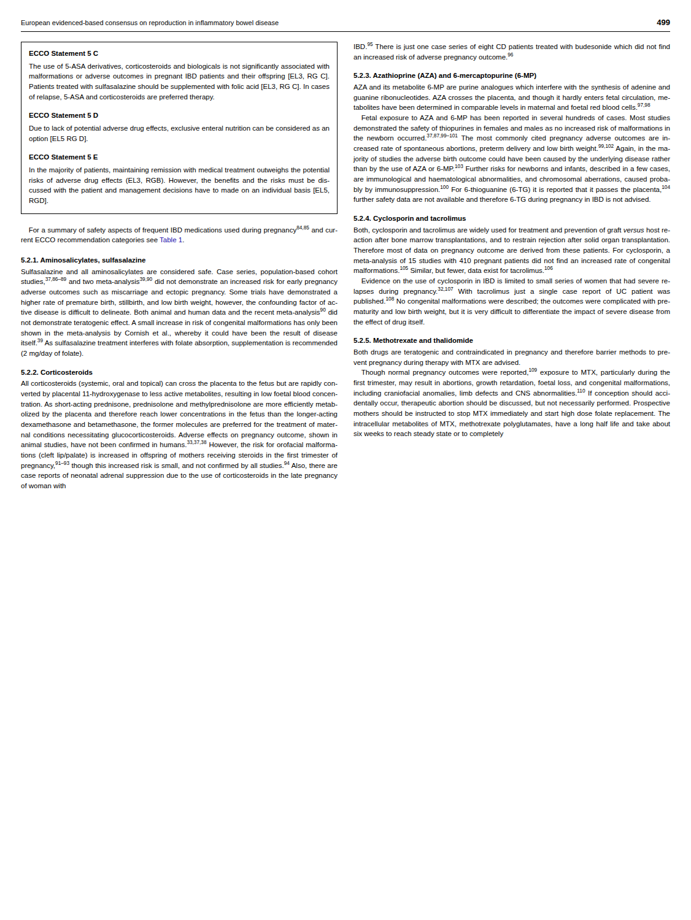European evidenced-based consensus on reproduction in inflammatory bowel disease 499
ECCO Statement 5 C
The use of 5-ASA derivatives, corticosteroids and biologicals is not significantly associated with malformations or adverse outcomes in pregnant IBD patients and their offspring [EL3, RG C]. Patients treated with sulfasalazine should be supplemented with folic acid [EL3, RG C]. In cases of relapse, 5-ASA and corticosteroids are preferred therapy.
ECCO Statement 5 D
Due to lack of potential adverse drug effects, exclusive enteral nutrition can be considered as an option [EL5 RG D].
ECCO Statement 5 E
In the majority of patients, maintaining remission with medical treatment outweighs the potential risks of adverse drug effects (EL3, RGB). However, the benefits and the risks must be discussed with the patient and management decisions have to made on an individual basis [EL5, RGD].
For a summary of safety aspects of frequent IBD medications used during pregnancy84,85 and current ECCO recommendation categories see Table 1.
5.2.1. Aminosalicylates, sulfasalazine
Sulfasalazine and all aminosalicylates are considered safe. Case series, population-based cohort studies,37,86–89 and two meta-analysis39,90 did not demonstrate an increased risk for early pregnancy adverse outcomes such as miscarriage and ectopic pregnancy. Some trials have demonstrated a higher rate of premature birth, stillbirth, and low birth weight, however, the confounding factor of active disease is difficult to delineate. Both animal and human data and the recent meta-analysis90 did not demonstrate teratogenic effect. A small increase in risk of congenital malformations has only been shown in the meta-analysis by Cornish et al., whereby it could have been the result of disease itself.39 As sulfasalazine treatment interferes with folate absorption, supplementation is recommended (2 mg/day of folate).
5.2.2. Corticosteroids
All corticosteroids (systemic, oral and topical) can cross the placenta to the fetus but are rapidly converted by placental 11-hydroxygenase to less active metabolites, resulting in low foetal blood concentration. As short-acting prednisone, prednisolone and methylprednisolone are more efficiently metabolized by the placenta and therefore reach lower concentrations in the fetus than the longer-acting dexamethasone and betamethasone, the former molecules are preferred for the treatment of maternal conditions necessitating glucocorticosteroids. Adverse effects on pregnancy outcome, shown in animal studies, have not been confirmed in humans.33,37,38 However, the risk for orofacial malformations (cleft lip/palate) is increased in offspring of mothers receiving steroids in the first trimester of pregnancy,91–93 though this increased risk is small, and not confirmed by all studies.94 Also, there are case reports of neonatal adrenal suppression due to the use of corticosteroids in the late pregnancy of woman with
IBD.95 There is just one case series of eight CD patients treated with budesonide which did not find an increased risk of adverse pregnancy outcome.96
5.2.3. Azathioprine (AZA) and 6-mercaptopurine (6-MP)
AZA and its metabolite 6-MP are purine analogues which interfere with the synthesis of adenine and guanine ribonucleotides. AZA crosses the placenta, and though it hardly enters fetal circulation, metabolites have been determined in comparable levels in maternal and foetal red blood cells.97,98
Fetal exposure to AZA and 6-MP has been reported in several hundreds of cases. Most studies demonstrated the safety of thiopurines in females and males as no increased risk of malformations in the newborn occurred.37,87,99–101 The most commonly cited pregnancy adverse outcomes are increased rate of spontaneous abortions, preterm delivery and low birth weight.99,102 Again, in the majority of studies the adverse birth outcome could have been caused by the underlying disease rather than by the use of AZA or 6-MP.103 Further risks for newborns and infants, described in a few cases, are immunological and haematological abnormalities, and chromosomal aberrations, caused probably by immunosuppression.100 For 6-thioguanine (6-TG) it is reported that it passes the placenta,104 further safety data are not available and therefore 6-TG during pregnancy in IBD is not advised.
5.2.4. Cyclosporin and tacrolimus
Both, cyclosporin and tacrolimus are widely used for treatment and prevention of graft versus host reaction after bone marrow transplantations, and to restrain rejection after solid organ transplantation. Therefore most of data on pregnancy outcome are derived from these patients. For cyclosporin, a meta-analysis of 15 studies with 410 pregnant patients did not find an increased rate of congenital malformations.105 Similar, but fewer, data exist for tacrolimus.106
Evidence on the use of cyclosporin in IBD is limited to small series of women that had severe relapses during pregnancy.32,107 With tacrolimus just a single case report of UC patient was published.108 No congenital malformations were described; the outcomes were complicated with prematurity and low birth weight, but it is very difficult to differentiate the impact of severe disease from the effect of drug itself.
5.2.5. Methotrexate and thalidomide
Both drugs are teratogenic and contraindicated in pregnancy and therefore barrier methods to prevent pregnancy during therapy with MTX are advised.
Though normal pregnancy outcomes were reported,109 exposure to MTX, particularly during the first trimester, may result in abortions, growth retardation, foetal loss, and congenital malformations, including craniofacial anomalies, limb defects and CNS abnormalities.110 If conception should accidentally occur, therapeutic abortion should be discussed, but not necessarily performed. Prospective mothers should be instructed to stop MTX immediately and start high dose folate replacement. The intracellular metabolites of MTX, methotrexate polyglutamates, have a long half life and take about six weeks to reach steady state or to completely